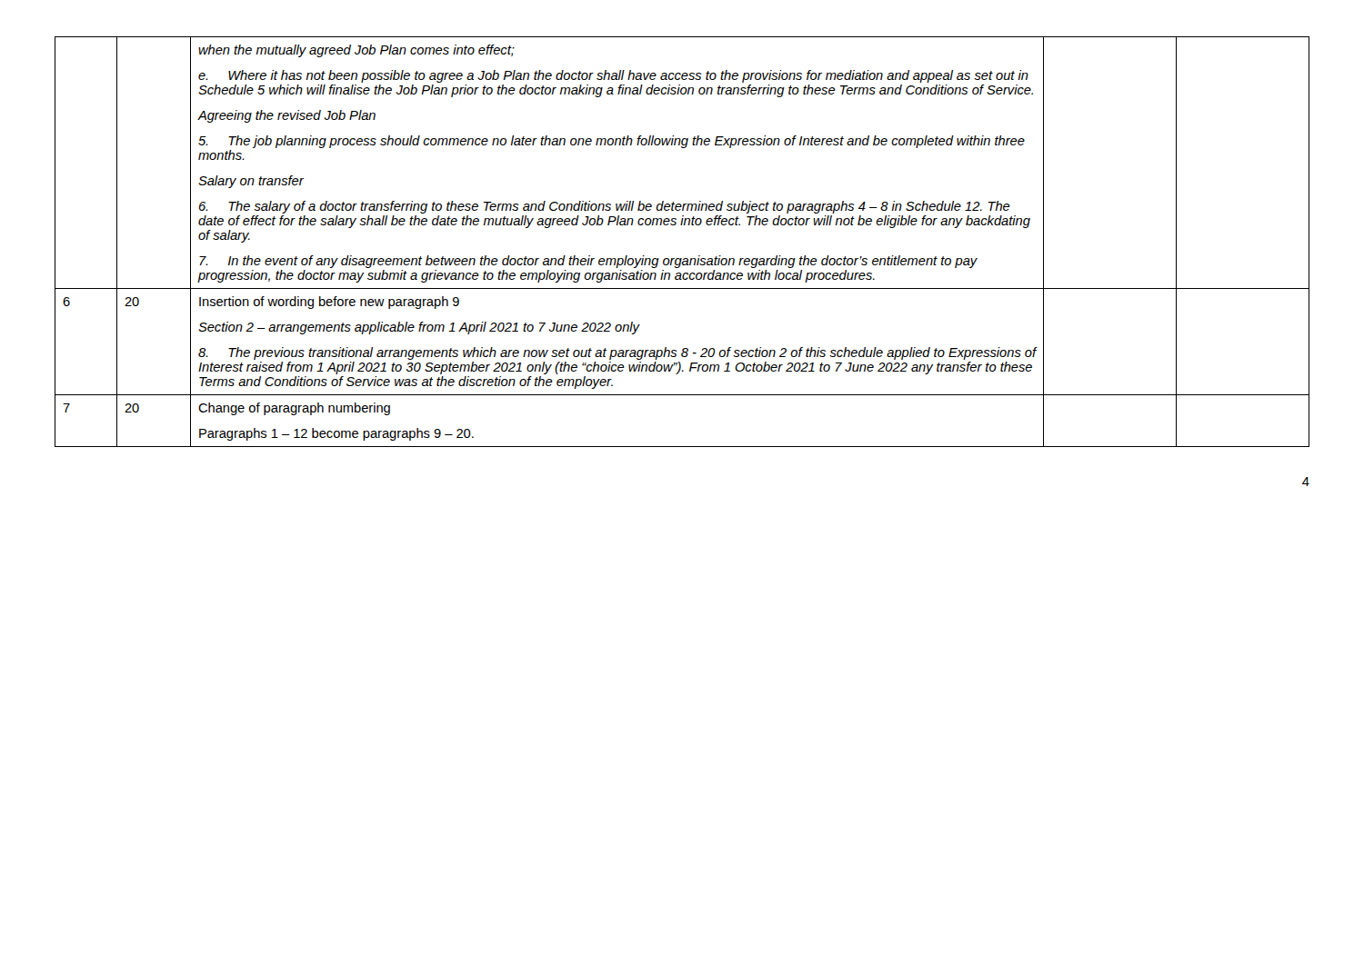| | | when the mutually agreed Job Plan comes into effect; e. Where it has not been possible to agree a Job Plan the doctor shall have access to the provisions for mediation and appeal as set out in Schedule 5 which will finalise the Job Plan prior to the doctor making a final decision on transferring to these Terms and Conditions of Service. Agreeing the revised Job Plan 5. The job planning process should commence no later than one month following the Expression of Interest and be completed within three months. Salary on transfer 6. The salary of a doctor transferring to these Terms and Conditions will be determined subject to paragraphs 4 – 8 in Schedule 12. The date of effect for the salary shall be the date the mutually agreed Job Plan comes into effect. The doctor will not be eligible for any backdating of salary. 7. In the event of any disagreement between the doctor and their employing organisation regarding the doctor’s entitlement to pay progression, the doctor may submit a grievance to the employing organisation in accordance with local procedures. | | |
| 6 | 20 | Insertion of wording before new paragraph 9 Section 2 – arrangements applicable from 1 April 2021 to 7 June 2022 only 8. The previous transitional arrangements which are now set out at paragraphs 8 - 20 of section 2 of this schedule applied to Expressions of Interest raised from 1 April 2021 to 30 September 2021 only (the “choice window”). From 1 October 2021 to 7 June 2022 any transfer to these Terms and Conditions of Service was at the discretion of the employer. | | |
| 7 | 20 | Change of paragraph numbering Paragraphs 1 – 12 become paragraphs 9 – 20. | | |
4